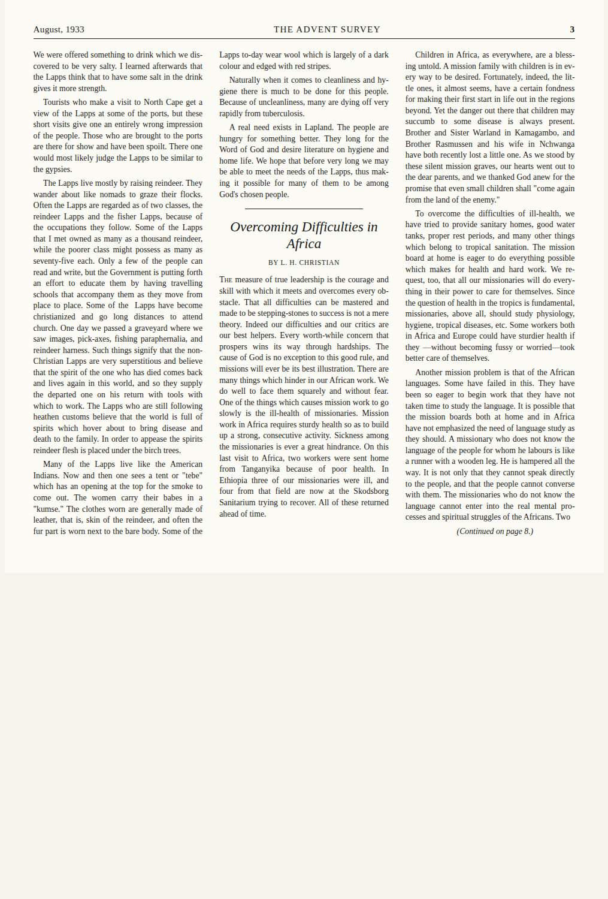August, 1933
The Advent Survey
3
We were offered something to drink which we discovered to be very salty. I learned afterwards that the Lapps think that to have some salt in the drink gives it more strength.
Tourists who make a visit to North Cape get a view of the Lapps at some of the ports, but these short visits give one an entirely wrong impression of the people. Those who are brought to the ports are there for show and have been spoilt. There one would most likely judge the Lapps to be similar to the gypsies.
The Lapps live mostly by raising reindeer. They wander about like nomads to graze their flocks. Often the Lapps are regarded as of two classes, the reindeer Lapps and the fisher Lapps, because of the occupations they follow. Some of the Lapps that I met owned as many as a thousand reindeer, while the poorer class might possess as many as seventy-five each. Only a few of the people can read and write, but the Government is putting forth an effort to educate them by having travelling schools that accompany them as they move from place to place. Some of the Lapps have become christianized and go long distances to attend church. One day we passed a graveyard where we saw images, pick-axes, fishing paraphernalia, and reindeer harness. Such things signify that the non-Christian Lapps are very superstitious and believe that the spirit of the one who has died comes back and lives again in this world, and so they supply the departed one on his return with tools with which to work. The Lapps who are still following heathen customs believe that the world is full of spirits which hover about to bring disease and death to the family. In order to appease the spirits reindeer flesh is placed under the birch trees.
Many of the Lapps live like the American Indians. Now and then one sees a tent or "tebe" which has an opening at the top for the smoke to come out. The women carry their babes in a "kumse." The clothes worn are generally made of leather, that is, skin of the reindeer, and often the fur part is worn next to the bare body. Some of the Lapps to-day wear wool which is largely of a dark colour and edged with red stripes.
Naturally when it comes to cleanliness and hygiene there is much to be done for this people. Because of uncleanliness, many are dying off very rapidly from tuberculosis.
A real need exists in Lapland. The people are hungry for something better. They long for the Word of God and desire literature on hygiene and home life. We hope that before very long we may be able to meet the needs of the Lapps, thus making it possible for many of them to be among God's chosen people.
Overcoming Difficulties in Africa
By L. H. Christian
The measure of true leadership is the courage and skill with which it meets and overcomes every obstacle. That all difficulties can be mastered and made to be stepping-stones to success is not a mere theory. Indeed our difficulties and our critics are our best helpers. Every worth-while concern that prospers wins its way through hardships. The cause of God is no exception to this good rule, and missions will ever be its best illustration. There are many things which hinder in our African work. We do well to face them squarely and without fear. One of the things which causes mission work to go slowly is the ill-health of missionaries. Mission work in Africa requires sturdy health so as to build up a strong, consecutive activity. Sickness among the missionaries is ever a great hindrance. On this last visit to Africa, two workers were sent home from Tanganyika because of poor health. In Ethiopia three of our missionaries were ill, and four from that field are now at the Skodsborg Sanitarium trying to recover. All of these returned ahead of time.
Children in Africa, as everywhere, are a blessing untold. A mission family with children is in every way to be desired. Fortunately, indeed, the little ones, it almost seems, have a certain fondness for making their first start in life out in the regions beyond. Yet the danger out there that children may succumb to some disease is always present. Brother and Sister Warland in Kamagambo, and Brother Rasmussen and his wife in Nchwanga have both recently lost a little one. As we stood by these silent mission graves, our hearts went out to the dear parents, and we thanked God anew for the promise that even small children shall "come again from the land of the enemy."
To overcome the difficulties of ill-health, we have tried to provide sanitary homes, good water tanks, proper rest periods, and many other things which belong to tropical sanitation. The mission board at home is eager to do everything possible which makes for health and hard work. We request, too, that all our missionaries will do everything in their power to care for themselves. Since the question of health in the tropics is fundamental, missionaries, above all, should study physiology, hygiene, tropical diseases, etc. Some workers both in Africa and Europe could have sturdier health if they —without becoming fussy or worried—took better care of themselves.
Another mission problem is that of the African languages. Some have failed in this. They have been so eager to begin work that they have not taken time to study the language. It is possible that the mission boards both at home and in Africa have not emphasized the need of language study as they should. A missionary who does not know the language of the people for whom he labours is like a runner with a wooden leg. He is hampered all the way. It is not only that they cannot speak directly to the people, and that the people cannot converse with them. The missionaries who do not know the language cannot enter into the real mental processes and spiritual struggles of the Africans. Two
(Continued on page 8.)